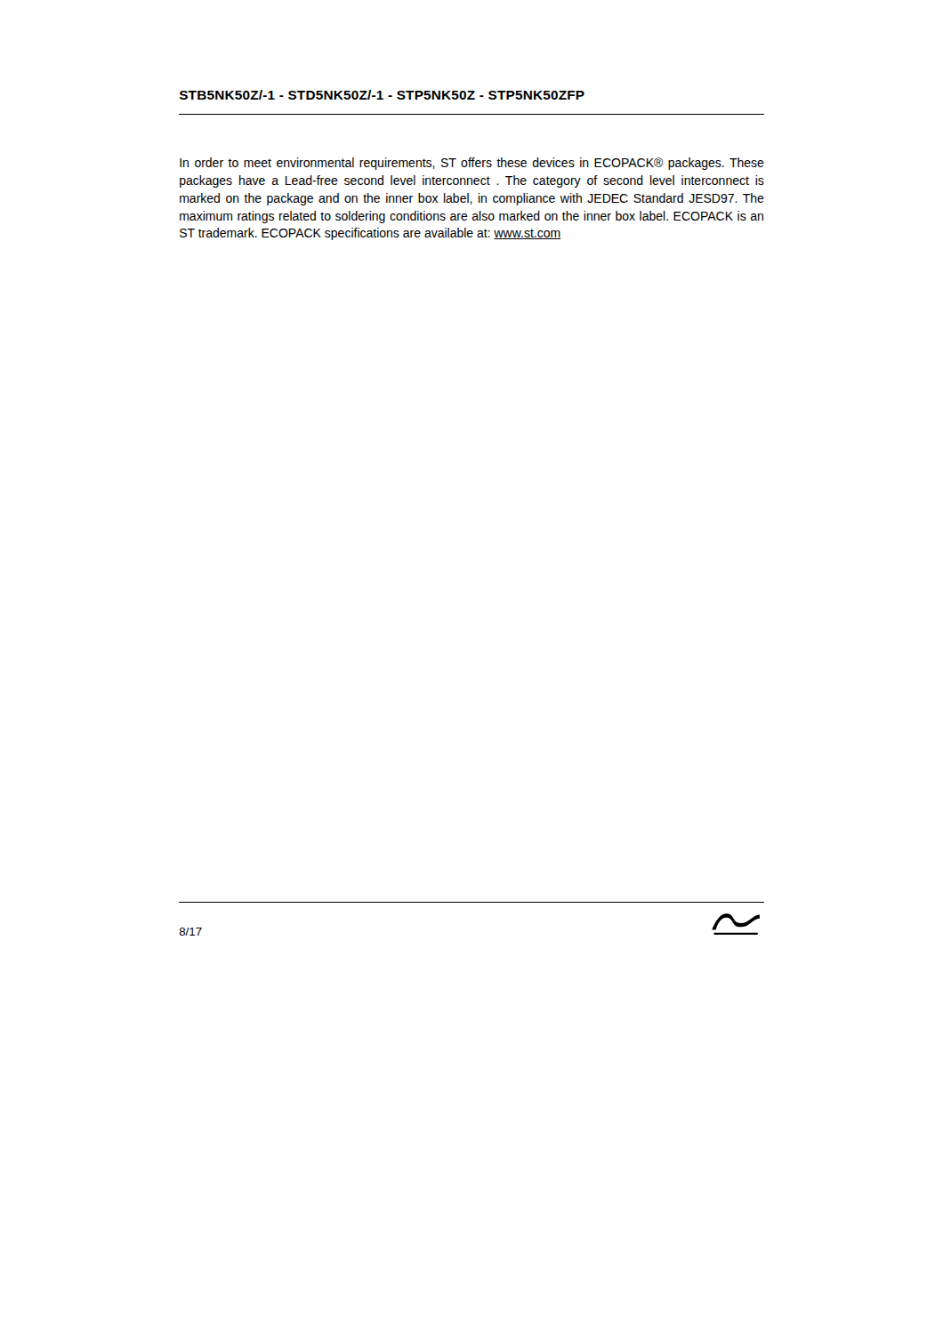STB5NK50Z/-1 - STD5NK50Z/-1 - STP5NK50Z - STP5NK50ZFP
In order to meet environmental requirements, ST offers these devices in ECOPACK® packages. These packages have a Lead-free second level interconnect . The category of second level interconnect is marked on the package and on the inner box label, in compliance with JEDEC Standard JESD97. The maximum ratings related to soldering conditions are also marked on the inner box label. ECOPACK is an ST trademark. ECOPACK specifications are available at: www.st.com
8/17